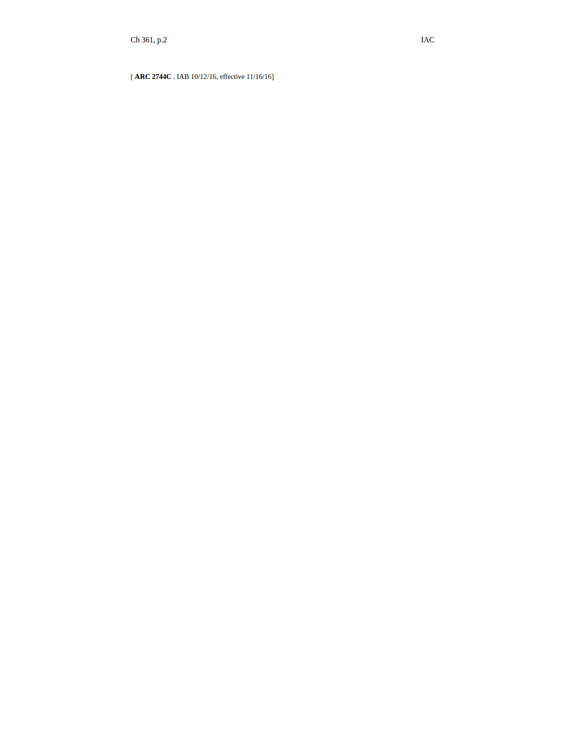Ch 361, p.2
IAC
[ ARC 2744C , IAB 10/12/16, effective 11/16/16]